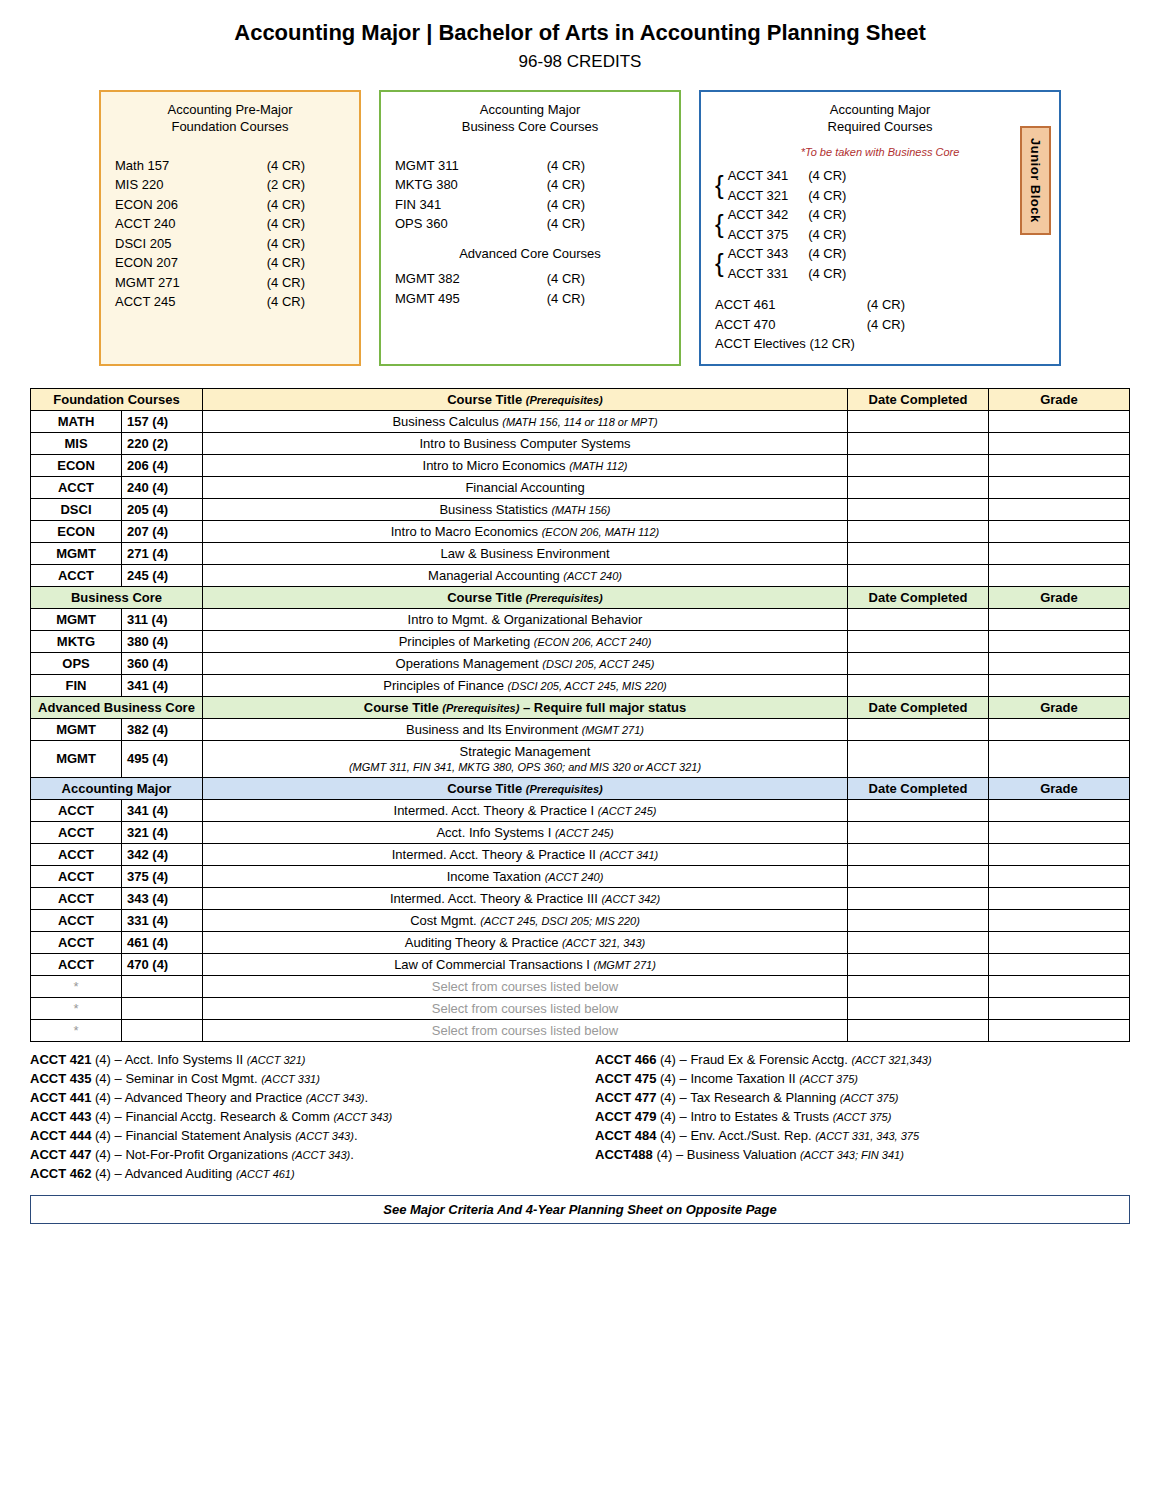Accounting Major | Bachelor of Arts in Accounting Planning Sheet
96-98 CREDITS
Accounting Pre-Major
Foundation Courses
Math 157(4 CR)
MIS 220(2 CR)
ECON 206(4 CR)
ACCT 240(4 CR)
DSCI 205(4 CR)
ECON 207(4 CR)
MGMT 271(4 CR)
ACCT 245(4 CR)
Accounting Major
Business Core Courses
MGMT 311(4 CR)
MKTG 380(4 CR)
FIN 341(4 CR)
OPS 360(4 CR)
Advanced Core Courses
MGMT 382(4 CR)
MGMT 495(4 CR)
Accounting Major
Required Courses
*To be taken with Business Core
Junior Block
{
ACCT 341(4 CR)
ACCT 321(4 CR)
{
ACCT 342(4 CR)
ACCT 375(4 CR)
{
ACCT 343(4 CR)
ACCT 331(4 CR)
ACCT 461(4 CR)
ACCT 470(4 CR)
ACCT Electives (12 CR)
| Foundation Courses | Course Title (Prerequisites) | Date Completed | Grade |
| --- | --- | --- | --- |
| MATH | 157 (4) | Business Calculus (MATH 156, 114 or 118 or MPT) | | |
| MIS | 220 (2) | Intro to Business Computer Systems | | |
| ECON | 206 (4) | Intro to Micro Economics (MATH 112) | | |
| ACCT | 240 (4) | Financial Accounting | | |
| DSCI | 205 (4) | Business Statistics (MATH 156) | | |
| ECON | 207 (4) | Intro to Macro Economics (ECON 206, MATH 112) | | |
| MGMT | 271 (4) | Law & Business Environment | | |
| ACCT | 245 (4) | Managerial Accounting (ACCT 240) | | |
| Business Core | Course Title (Prerequisites) | Date Completed | Grade |
| MGMT | 311 (4) | Intro to Mgmt. & Organizational Behavior | | |
| MKTG | 380 (4) | Principles of Marketing (ECON 206, ACCT 240) | | |
| OPS | 360 (4) | Operations Management (DSCI 205, ACCT 245) | | |
| FIN | 341 (4) | Principles of Finance (DSCI 205, ACCT 245, MIS 220) | | |
| Advanced Business Core | Course Title (Prerequisites) – Require full major status | Date Completed | Grade |
| MGMT | 382 (4) | Business and Its Environment (MGMT 271) | | |
| MGMT | 495 (4) | Strategic Management (MGMT 311, FIN 341, MKTG 380, OPS 360; and MIS 320 or ACCT 321) | | |
| Accounting Major | Course Title (Prerequisites) | Date Completed | Grade |
| ACCT | 341 (4) | Intermed. Acct. Theory & Practice I (ACCT 245) | | |
| ACCT | 321 (4) | Acct. Info Systems I (ACCT 245) | | |
| ACCT | 342 (4) | Intermed. Acct. Theory & Practice II (ACCT 341) | | |
| ACCT | 375 (4) | Income Taxation (ACCT 240) | | |
| ACCT | 343 (4) | Intermed. Acct. Theory & Practice III (ACCT 342) | | |
| ACCT | 331 (4) | Cost Mgmt. (ACCT 245, DSCI 205; MIS 220) | | |
| ACCT | 461 (4) | Auditing Theory & Practice (ACCT 321, 343) | | |
| ACCT | 470 (4) | Law of Commercial Transactions I (MGMT 271) | | |
| * | | Select from courses listed below | | |
| * | | Select from courses listed below | | |
| * | | Select from courses listed below | | |
ACCT 421 (4) – Acct. Info Systems II (ACCT 321)
ACCT 435 (4) – Seminar in Cost Mgmt. (ACCT 331)
ACCT 441 (4) – Advanced Theory and Practice (ACCT 343).
ACCT 443 (4) – Financial Acctg. Research & Comm (ACCT 343)
ACCT 444 (4) – Financial Statement Analysis (ACCT 343).
ACCT 447 (4) – Not-For-Profit Organizations (ACCT 343).
ACCT 462 (4) – Advanced Auditing (ACCT 461)
ACCT 466 (4) – Fraud Ex & Forensic Acctg. (ACCT 321,343)
ACCT 475 (4) – Income Taxation II (ACCT 375)
ACCT 477 (4) – Tax Research & Planning (ACCT 375)
ACCT 479 (4) – Intro to Estates & Trusts (ACCT 375)
ACCT 484 (4) – Env. Acct./Sust. Rep. (ACCT 331, 343, 375
ACCT488 (4) – Business Valuation (ACCT 343; FIN 341)
See Major Criteria And 4-Year Planning Sheet on Opposite Page